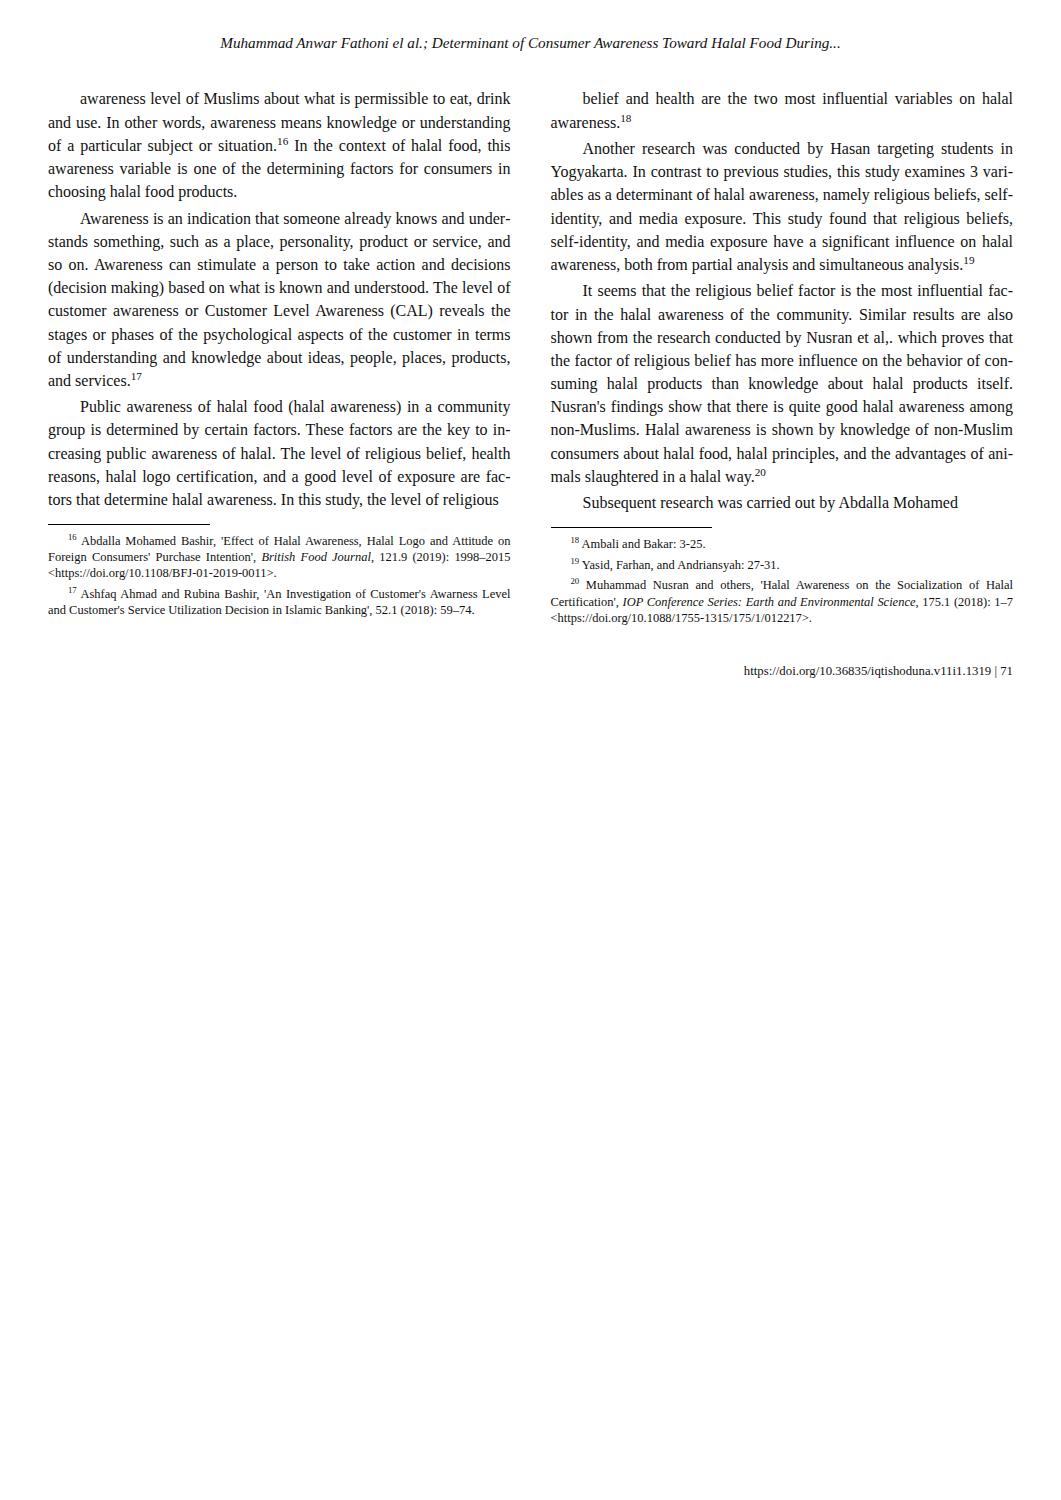Muhammad Anwar Fathoni el al.; Determinant of Consumer Awareness Toward Halal Food During...
awareness level of Muslims about what is permissible to eat, drink and use. In other words, awareness means knowledge or understanding of a particular subject or situation.16 In the context of halal food, this awareness variable is one of the determining factors for consumers in choosing halal food products.
Awareness is an indication that someone already knows and understands something, such as a place, personality, product or service, and so on. Awareness can stimulate a person to take action and decisions (decision making) based on what is known and understood. The level of customer awareness or Customer Level Awareness (CAL) reveals the stages or phases of the psychological aspects of the customer in terms of understanding and knowledge about ideas, people, places, products, and services.17
Public awareness of halal food (halal awareness) in a community group is determined by certain factors. These factors are the key to increasing public awareness of halal. The level of religious belief, health reasons, halal logo certification, and a good level of exposure are factors that determine halal awareness. In this study, the level of religious
16 Abdalla Mohamed Bashir, 'Effect of Halal Awareness, Halal Logo and Attitude on Foreign Consumers' Purchase Intention', British Food Journal, 121.9 (2019): 1998–2015 <https://doi.org/10.1108/BFJ-01-2019-0011>.
17 Ashfaq Ahmad and Rubina Bashir, 'An Investigation of Customer's Awarness Level and Customer's Service Utilization Decision in Islamic Banking', 52.1 (2018): 59–74.
belief and health are the two most influential variables on halal awareness.18
Another research was conducted by Hasan targeting students in Yogyakarta. In contrast to previous studies, this study examines 3 variables as a determinant of halal awareness, namely religious beliefs, self-identity, and media exposure. This study found that religious beliefs, self-identity, and media exposure have a significant influence on halal awareness, both from partial analysis and simultaneous analysis.19
It seems that the religious belief factor is the most influential factor in the halal awareness of the community. Similar results are also shown from the research conducted by Nusran et al,. which proves that the factor of religious belief has more influence on the behavior of consuming halal products than knowledge about halal products itself. Nusran's findings show that there is quite good halal awareness among non-Muslims. Halal awareness is shown by knowledge of non-Muslim consumers about halal food, halal principles, and the advantages of animals slaughtered in a halal way.20
Subsequent research was carried out by Abdalla Mohamed
18 Ambali and Bakar: 3-25.
19 Yasid, Farhan, and Andriansyah: 27-31.
20 Muhammad Nusran and others, 'Halal Awareness on the Socialization of Halal Certification', IOP Conference Series: Earth and Environmental Science, 175.1 (2018): 1–7 <https://doi.org/10.1088/1755-1315/175/1/012217>.
https://doi.org/10.36835/iqtishoduna.v11i1.1319 | 71